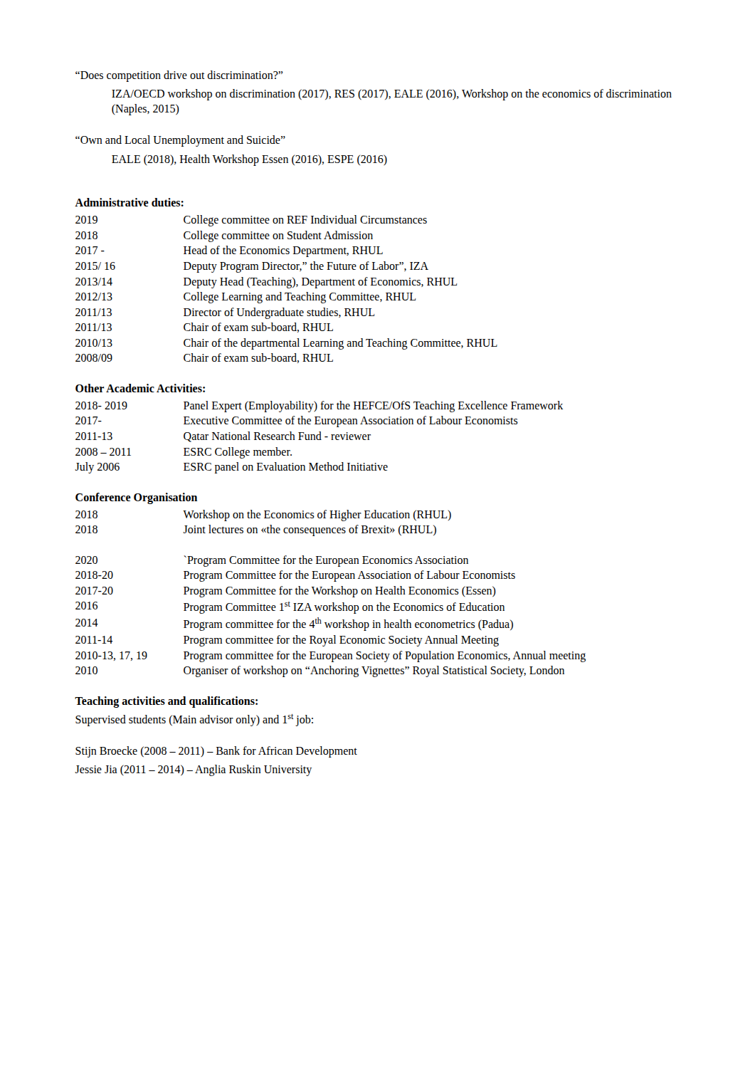“Does competition drive out discrimination?”
IZA/OECD workshop on discrimination (2017), RES (2017), EALE (2016), Workshop on the economics of discrimination (Naples, 2015)
“Own and Local Unemployment and Suicide”
EALE (2018), Health Workshop Essen (2016), ESPE (2016)
Administrative duties:
| 2019 | College committee on REF Individual Circumstances |
| 2018 | College committee on Student Admission |
| 2017 - | Head of the Economics Department, RHUL |
| 2015/ 16 | Deputy Program Director,” the Future of Labor”, IZA |
| 2013/14 | Deputy Head (Teaching), Department of Economics, RHUL |
| 2012/13 | College Learning and Teaching Committee, RHUL |
| 2011/13 | Director of Undergraduate studies, RHUL |
| 2011/13 | Chair of exam sub-board, RHUL |
| 2010/13 | Chair of the departmental Learning and Teaching Committee, RHUL |
| 2008/09 | Chair of exam sub-board, RHUL |
Other Academic Activities:
| 2018- 2019 | Panel Expert (Employability) for the HEFCE/OfS Teaching Excellence Framework |
| 2017- | Executive Committee of the European Association of Labour Economists |
| 2011-13 | Qatar National Research Fund - reviewer |
| 2008 – 2011 | ESRC College member. |
| July 2006 | ESRC panel on Evaluation Method Initiative |
Conference Organisation
| 2018 | Workshop on the Economics of Higher Education (RHUL) |
| 2018 | Joint lectures on « the consequences of Brexit » (RHUL) |
| 2020 | `Program Committee for the European Economics Association |
| 2018-20 | Program Committee for the European Association of Labour Economists |
| 2017-20 | Program Committee for the Workshop on Health Economics (Essen) |
| 2016 | Program Committee 1 st IZA workshop on the Economics of Education |
| 2014 | Program committee for the 4 th workshop in health econometrics (Padua) |
| 2011-14 | Program committee for the Royal Economic Society Annual Meeting |
| 2010-13, 17, 19 | Program committee for the European Society of Population Economics, Annual meeting |
| 2010 | Organiser of workshop on “Anchoring Vignettes” Royal Statistical Society, London |
Teaching activities and qualifications:
Supervised students (Main advisor only) and 1st job:
Stijn Broecke (2008 – 2011) – Bank for African Development
Jessie Jia (2011 – 2014) – Anglia Ruskin University